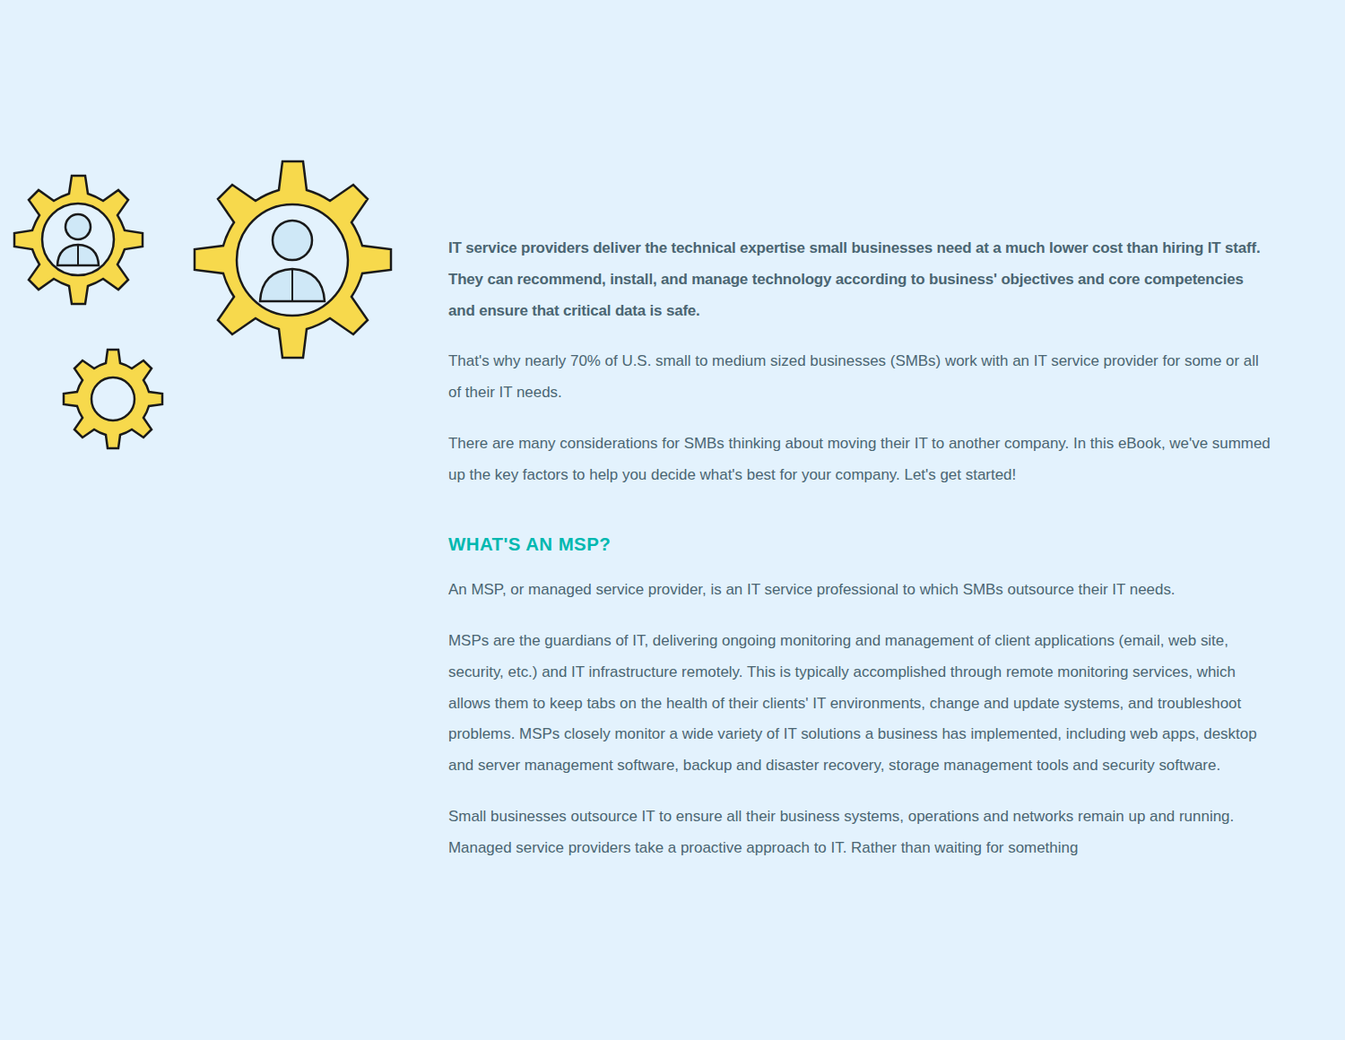IT service providers deliver the technical expertise small businesses need at a much lower cost than hiring IT staff. They can recommend, install, and manage technology according to business' objectives and core competencies and ensure that critical data is safe.
That's why nearly 70% of U.S. small to medium sized businesses (SMBs) work with an IT service provider for some or all of their IT needs.
There are many considerations for SMBs thinking about moving their IT to another company. In this eBook, we've summed up the key factors to help you decide what's best for your company. Let's get started!
WHAT'S AN MSP?
An MSP, or managed service provider, is an IT service professional to which SMBs outsource their IT needs.
MSPs are the guardians of IT, delivering ongoing monitoring and management of client applications (email, web site, security, etc.) and IT infrastructure remotely. This is typically accomplished through remote monitoring services, which allows them to keep tabs on the health of their clients' IT environments, change and update systems, and troubleshoot problems. MSPs closely monitor a wide variety of IT solutions a business has implemented, including web apps, desktop and server management software, backup and disaster recovery, storage management tools and security software.
Small businesses outsource IT to ensure all their business systems, operations and networks remain up and running. Managed service providers take a proactive approach to IT. Rather than waiting for something